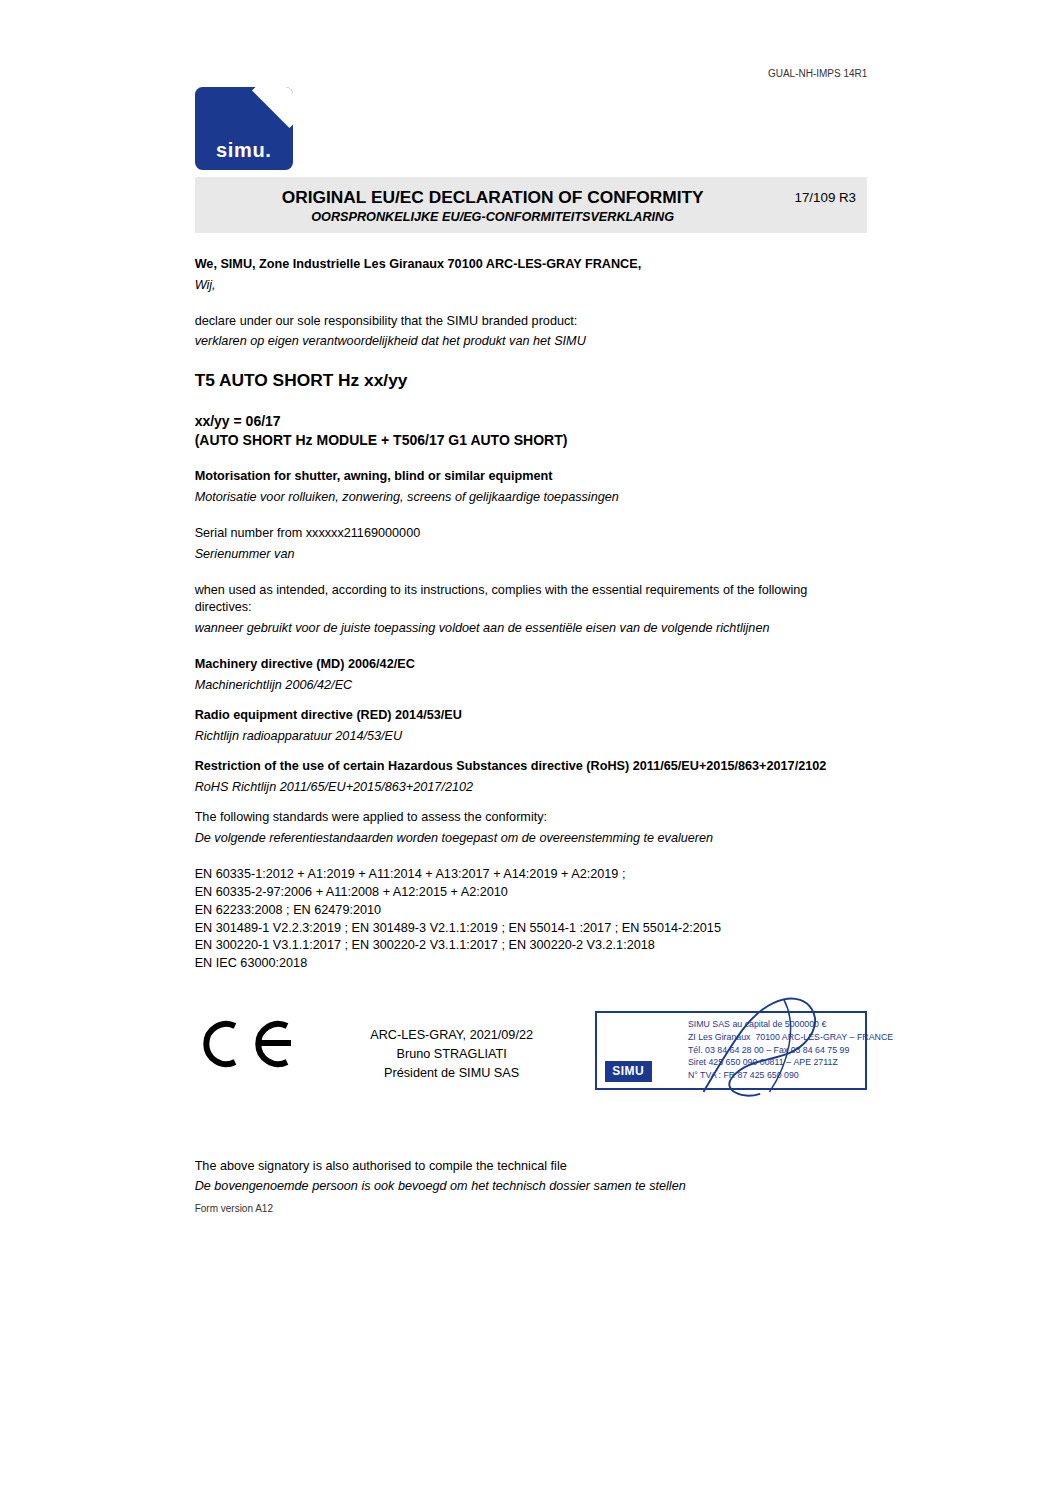GUAL-NH-IMPS 14R1
simu.
ORIGINAL EU/EC DECLARATION OF CONFORMITY
OORSPRONKELIJKE EU/EG-CONFORMITEITSVERKLARING
17/109 R3
We, SIMU, Zone Industrielle Les Giranaux 70100 ARC-LES-GRAY FRANCE,
Wij,
declare under our sole responsibility that the SIMU branded product:
verklaren op eigen verantwoordelijkheid dat het produkt van het SIMU
T5 AUTO SHORT Hz xx/yy
xx/yy = 06/17
(AUTO SHORT Hz MODULE + T506/17 G1 AUTO SHORT)
Motorisation for shutter, awning, blind or similar equipment
Motorisatie voor rolluiken, zonwering, screens of gelijkaardige toepassingen
Serial number from xxxxxx21169000000
Serienummer van
when used as intended, according to its instructions, complies with the essential requirements of the following directives:
wanneer gebruikt voor de juiste toepassing voldoet aan de essentiële eisen van de volgende richtlijnen
Machinery directive (MD) 2006/42/EC
Machinerichtlijn 2006/42/EC
Radio equipment directive (RED) 2014/53/EU
Richtlijn radioapparatuur 2014/53/EU
Restriction of the use of certain Hazardous Substances directive (RoHS) 2011/65/EU+2015/863+2017/2102
RoHS Richtlijn 2011/65/EU+2015/863+2017/2102
The following standards were applied to assess the conformity:
De volgende referentiestandaarden worden toegepast om de overeenstemming te evalueren
EN 60335‑1:2012 + A1:2019 + A11:2014 + A13:2017 + A14:2019 + A2:2019 ;
EN 60335‑2‑97:2006 + A11:2008 + A12:2015 + A2:2010
EN 62233:2008 ; EN 62479:2010
EN 301489‑1 V2.2.3:2019 ; EN 301489‑3 V2.1.1:2019 ; EN 55014‑1 :2017 ; EN 55014‑2:2015
EN 300220‑1 V3.1.1:2017 ; EN 300220‑2 V3.1.1:2017 ; EN 300220‑2 V3.2.1:2018
EN IEC 63000:2018
ARC-LES-GRAY, 2021/09/22
Bruno STRAGLIATI
Président de SIMU SAS
SIMU SAS au capital de 5000000 €
ZI Les Giranaux 70100 ARC-LES-GRAY – FRANCE
Tél. 03 84 64 28 00 – Fax 03 84 64 75 99
Siret 425 650 090 00811 – APE 2711Z
N° TVA : FR 87 425 650 090
SIMU
The above signatory is also authorised to compile the technical file
De bovengenoemde persoon is ook bevoegd om het technisch dossier samen te stellen
Form version A12